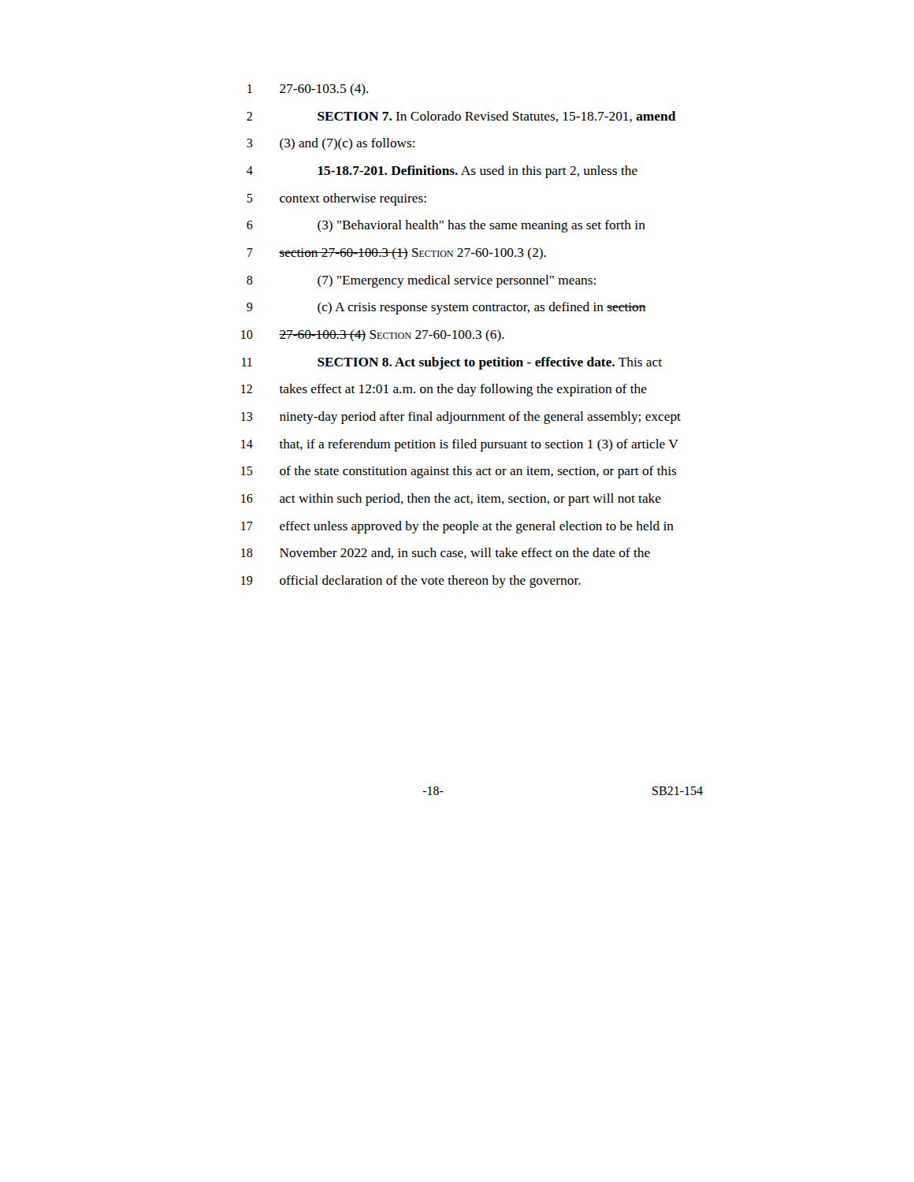27-60-103.5 (4).
SECTION 7. In Colorado Revised Statutes, 15-18.7-201, amend
(3) and (7)(c) as follows:
15-18.7-201. Definitions. As used in this part 2, unless the
context otherwise requires:
(3) "Behavioral health" has the same meaning as set forth in
section 27-60-100.3 (1) Section 27-60-100.3 (2).
(7) "Emergency medical service personnel" means:
(c) A crisis response system contractor, as defined in section
27-60-100.3 (4) Section 27-60-100.3 (6).
SECTION 8. Act subject to petition - effective date. This act
takes effect at 12:01 a.m. on the day following the expiration of the
ninety-day period after final adjournment of the general assembly; except
that, if a referendum petition is filed pursuant to section 1 (3) of article V
of the state constitution against this act or an item, section, or part of this
act within such period, then the act, item, section, or part will not take
effect unless approved by the people at the general election to be held in
November 2022 and, in such case, will take effect on the date of the
official declaration of the vote thereon by the governor.
-18-
SB21-154